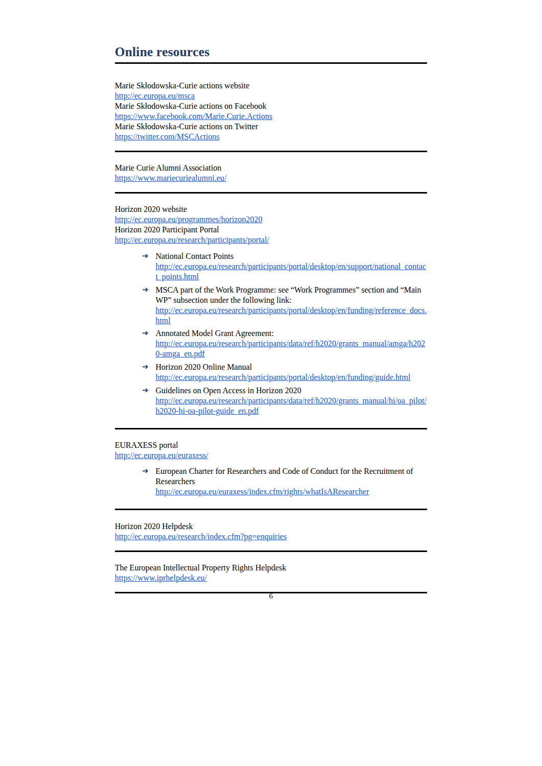Online resources
Marie Skłodowska-Curie actions website
http://ec.europa.eu/msca
Marie Skłodowska-Curie actions on Facebook
https://www.facebook.com/Marie.Curie.Actions
Marie Skłodowska-Curie actions on Twitter
https://twitter.com/MSCActions
Marie Curie Alumni Association
https://www.mariecuriealumni.eu/
Horizon 2020 website
http://ec.europa.eu/programmes/horizon2020
Horizon 2020 Participant Portal
http://ec.europa.eu/research/participants/portal/
National Contact Points
http://ec.europa.eu/research/participants/portal/desktop/en/support/national_contact_points.html
MSCA part of the Work Programme: see “Work Programmes” section and “Main WP” subsection under the following link:
http://ec.europa.eu/research/participants/portal/desktop/en/funding/reference_docs.html
Annotated Model Grant Agreement:
http://ec.europa.eu/research/participants/data/ref/h2020/grants_manual/amga/h2020-amga_en.pdf
Horizon 2020 Online Manual
http://ec.europa.eu/research/participants/portal/desktop/en/funding/guide.html
Guidelines on Open Access in Horizon 2020
http://ec.europa.eu/research/participants/data/ref/h2020/grants_manual/hi/oa_pilot/h2020-hi-oa-pilot-guide_en.pdf
EURAXESS portal
http://ec.europa.eu/euraxess/
European Charter for Researchers and Code of Conduct for the Recruitment of Researchers
http://ec.europa.eu/euraxess/index.cfm/rights/whatIsAResearcher
Horizon 2020 Helpdesk
http://ec.europa.eu/research/index.cfm?pg=enquiries
The European Intellectual Property Rights Helpdesk
https://www.iprhelpdesk.eu/
6